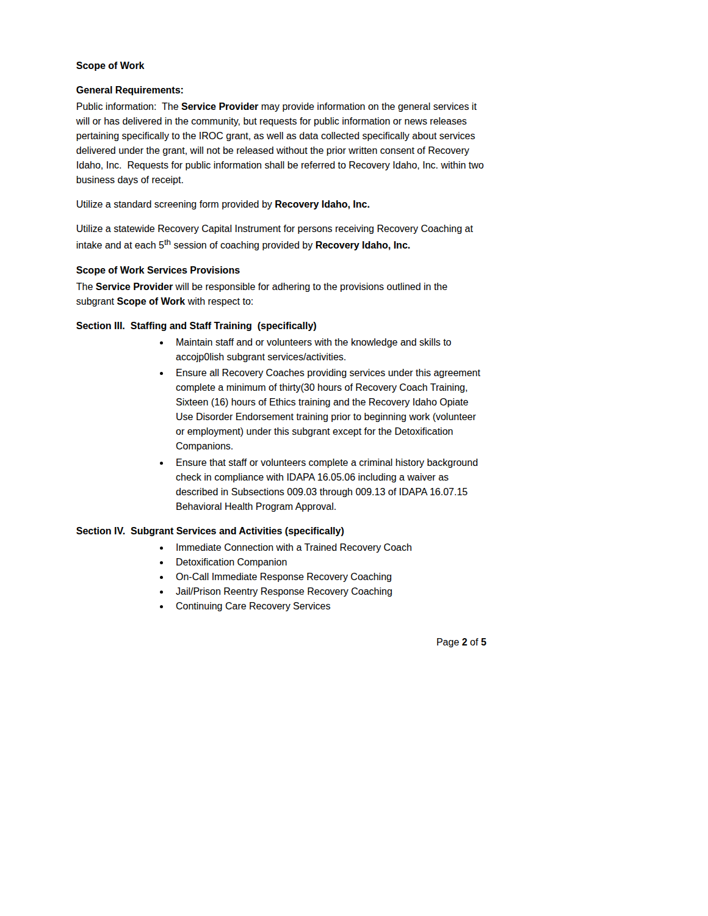Scope of Work
General Requirements:
Public information: The Service Provider may provide information on the general services it will or has delivered in the community, but requests for public information or news releases pertaining specifically to the IROC grant, as well as data collected specifically about services delivered under the grant, will not be released without the prior written consent of Recovery Idaho, Inc. Requests for public information shall be referred to Recovery Idaho, Inc. within two business days of receipt.
Utilize a standard screening form provided by Recovery Idaho, Inc.
Utilize a statewide Recovery Capital Instrument for persons receiving Recovery Coaching at intake and at each 5th session of coaching provided by Recovery Idaho, Inc.
Scope of Work Services Provisions
The Service Provider will be responsible for adhering to the provisions outlined in the subgrant Scope of Work with respect to:
Section III. Staffing and Staff Training (specifically)
Maintain staff and or volunteers with the knowledge and skills to accojp0lish subgrant services/activities.
Ensure all Recovery Coaches providing services under this agreement complete a minimum of thirty(30 hours of Recovery Coach Training, Sixteen (16) hours of Ethics training and the Recovery Idaho Opiate Use Disorder Endorsement training prior to beginning work (volunteer or employment) under this subgrant except for the Detoxification Companions.
Ensure that staff or volunteers complete a criminal history background check in compliance with IDAPA 16.05.06 including a waiver as described in Subsections 009.03 through 009.13 of IDAPA 16.07.15 Behavioral Health Program Approval.
Section IV. Subgrant Services and Activities (specifically)
Immediate Connection with a Trained Recovery Coach
Detoxification Companion
On-Call Immediate Response Recovery Coaching
Jail/Prison Reentry Response Recovery Coaching
Continuing Care Recovery Services
Page 2 of 5